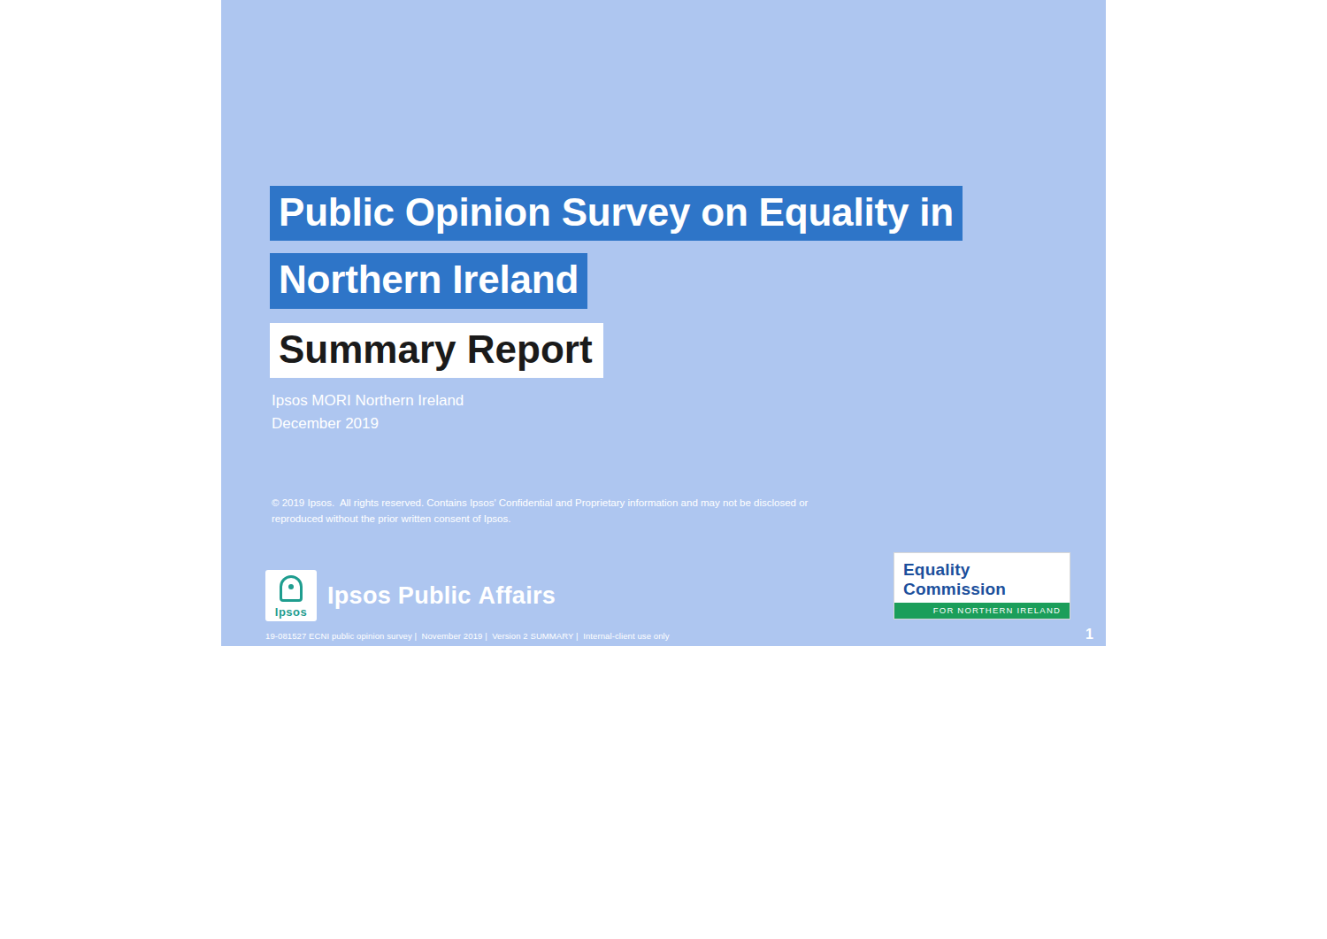Public Opinion Survey on Equality in
Northern Ireland
Summary Report
Ipsos MORI Northern Ireland
December 2019
© 2019 Ipsos. All rights reserved. Contains Ipsos' Confidential and Proprietary information and may not be disclosed or reproduced without the prior written consent of Ipsos.
Ipsos
Ipsos Public Affairs
Equality Commission
for Northern Ireland
19-081527 ECNI public opinion survey | November 2019 | Version 2 SUMMARY | Internal-client use only
1